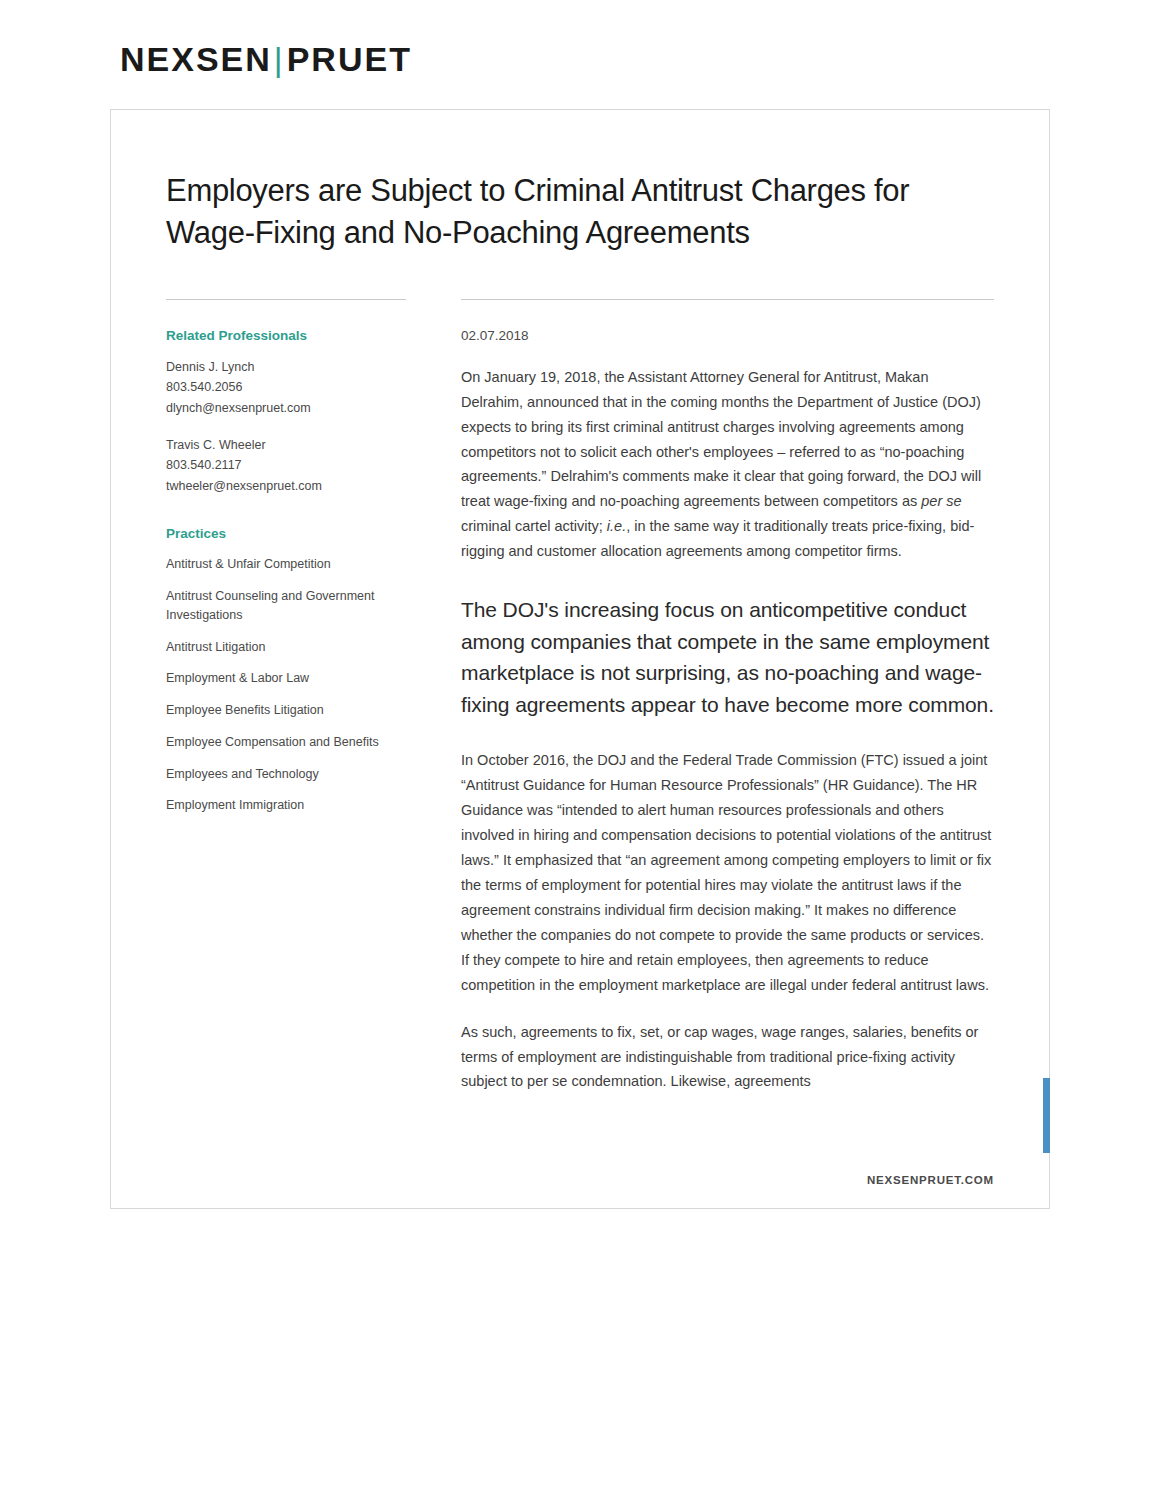NEXSEN|PRUET
Employers are Subject to Criminal Antitrust Charges for Wage-Fixing and No-Poaching Agreements
Related Professionals
Dennis J. Lynch
803.540.2056
dlynch@nexsenpruet.com
Travis C. Wheeler
803.540.2117
twheeler@nexsenpruet.com
Practices
Antitrust & Unfair Competition
Antitrust Counseling and Government Investigations
Antitrust Litigation
Employment & Labor Law
Employee Benefits Litigation
Employee Compensation and Benefits
Employees and Technology
Employment Immigration
02.07.2018
On January 19, 2018, the Assistant Attorney General for Antitrust, Makan Delrahim, announced that in the coming months the Department of Justice (DOJ) expects to bring its first criminal antitrust charges involving agreements among competitors not to solicit each other's employees – referred to as “no-poaching agreements.” Delrahim's comments make it clear that going forward, the DOJ will treat wage-fixing and no-poaching agreements between competitors as per se criminal cartel activity; i.e., in the same way it traditionally treats price-fixing, bid-rigging and customer allocation agreements among competitor firms.
The DOJ's increasing focus on anticompetitive conduct among companies that compete in the same employment marketplace is not surprising, as no-poaching and wage-fixing agreements appear to have become more common.
In October 2016, the DOJ and the Federal Trade Commission (FTC) issued a joint “Antitrust Guidance for Human Resource Professionals” (HR Guidance). The HR Guidance was “intended to alert human resources professionals and others involved in hiring and compensation decisions to potential violations of the antitrust laws.” It emphasized that “an agreement among competing employers to limit or fix the terms of employment for potential hires may violate the antitrust laws if the agreement constrains individual firm decision making.” It makes no difference whether the companies do not compete to provide the same products or services. If they compete to hire and retain employees, then agreements to reduce competition in the employment marketplace are illegal under federal antitrust laws.
As such, agreements to fix, set, or cap wages, wage ranges, salaries, benefits or terms of employment are indistinguishable from traditional price-fixing activity subject to per se condemnation. Likewise, agreements
NEXSENPRUET.COM